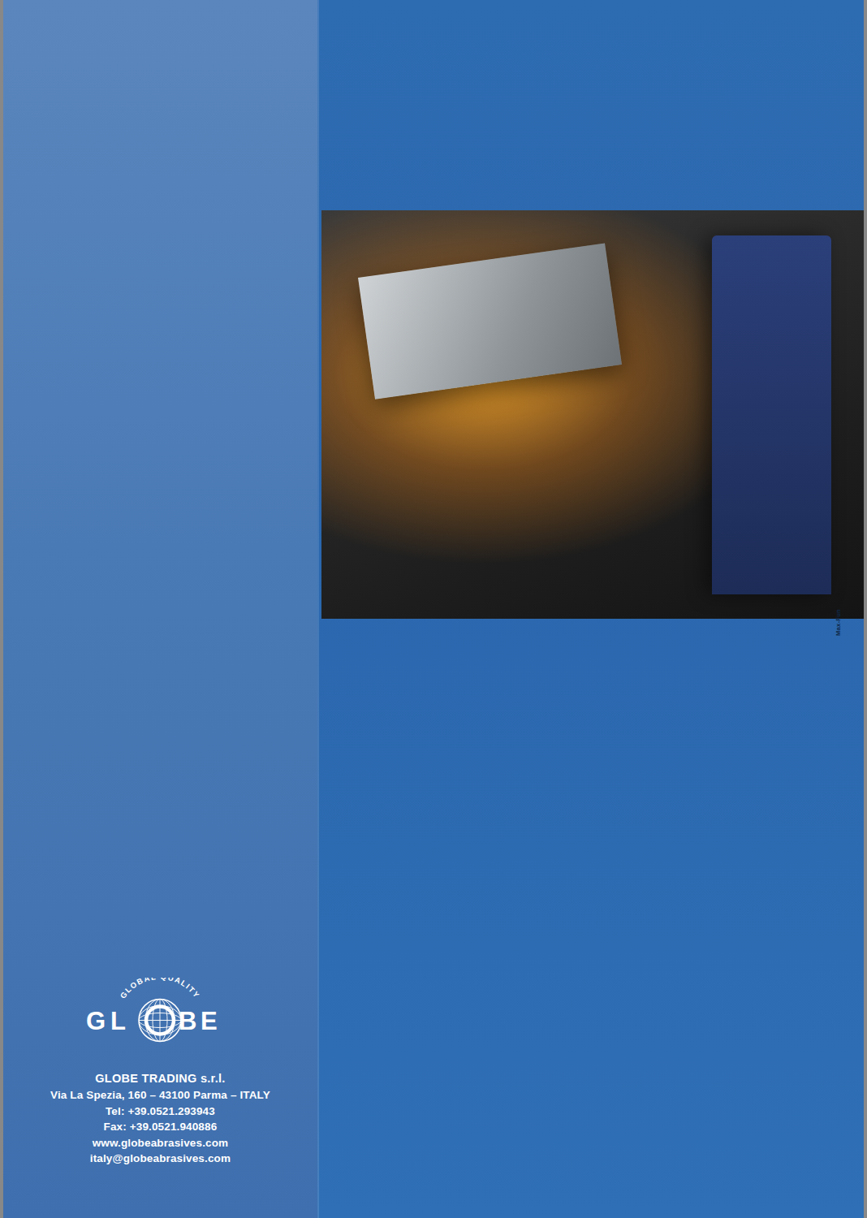Max-Fun
GLOBAL QUALITY G L B E
GLOBE TRADING s.r.l.
Via La Spezia, 160 – 43100 Parma – ITALY
Tel: +39.0521.293943
Fax: +39.0521.940886
www.globeabrasives.com
italy@globeabrasives.com